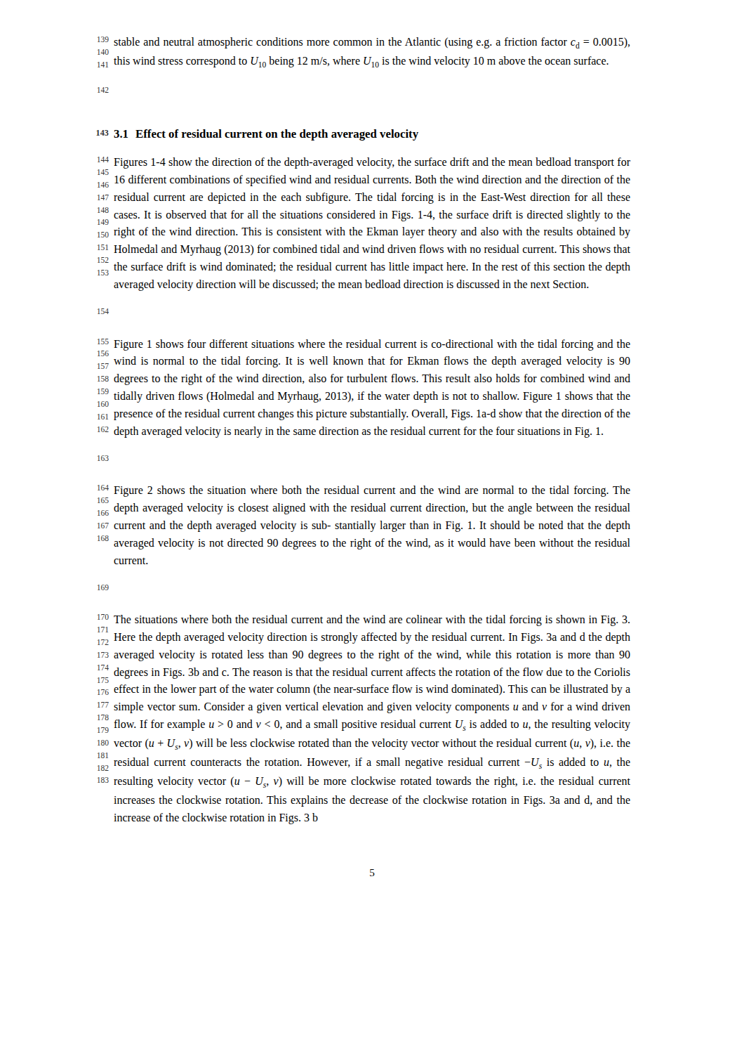139stable and neutral atmospheric conditions more common in the Atlantic (using e.g. a friction 140factor cd = 0.0015), this wind stress correspond to U10 being 12 m/s, where U10 is the wind 141velocity 10 m above the ocean surface.
142
1433.1 Effect of residual current on the depth averaged velocity
144 Figures 1-4 show the direction of the depth-averaged velocity, the surface drift and the mean 145bedload transport for 16 different combinations of specified wind and residual currents. Both 146the wind direction and the direction of the residual current are depicted in the each subfigure. 147 The tidal forcing is in the East-West direction for all these cases. It is observed that for all 148the situations considered in Figs. 1-4, the surface drift is directed slightly to the right of 149the wind direction. This is consistent with the Ekman layer theory and also with the results 150obtained by Holmedal and Myrhaug (2013) for combined tidal and wind driven flows with no 151residual current. This shows that the surface drift is wind dominated; the residual current 152has little impact here. In the rest of this section the depth averaged velocity direction will be 153discussed; the mean bedload direction is discussed in the next Section.
154
155 Figure 1 shows four different situations where the residual current is co-directional with the 156tidal forcing and the wind is normal to the tidal forcing. It is well known that for Ekman 157flows the depth averaged velocity is 90 degrees to the right of the wind direction, also for 158turbulent flows. This result also holds for combined wind and tidally driven flows (Holmedal 159and Myrhaug, 2013), if the water depth is not to shallow. Figure 1 shows that the presence 160of the residual current changes this picture substantially. Overall, Figs. 1a-d show that the 161direction of the depth averaged velocity is nearly in the same direction as the residual current 162for the four situations in Fig. 1.
163
164 Figure 2 shows the situation where both the residual current and the wind are normal to 165the tidal forcing. The depth averaged velocity is closest aligned with the residual current 166direction, but the angle between the residual current and the depth averaged velocity is sub- 167stantially larger than in Fig. 1. It should be noted that the depth averaged velocity is not 168directed 90 degrees to the right of the wind, as it would have been without the residual current.
169
170 The situations where both the residual current and the wind are colinear with the tidal forcing 171is shown in Fig. 3. Here the depth averaged velocity direction is strongly affected by the 172residual current. In Figs. 3a and d the depth averaged velocity is rotated less than 90 degrees 173to the right of the wind, while this rotation is more than 90 degrees in Figs. 3b and c. The 174reason is that the residual current affects the rotation of the flow due to the Coriolis effect 175in the lower part of the water column (the near-surface flow is wind dominated). This can 176be illustrated by a simple vector sum. Consider a given vertical elevation and given velocity 177components u and v for a wind driven flow. If for example u > 0 and v < 0, and a small 178positive residual current Us is added to u, the resulting velocity vector (u + Us, v) will be less 179clockwise rotated than the velocity vector without the residual current (u, v), i.e. the residual 180current counteracts the rotation. However, if a small negative residual current −Us is added 181to u, the resulting velocity vector (u − Us, v) will be more clockwise rotated towards the right, 182i.e. the residual current increases the clockwise rotation. This explains the decrease of the 183clockwise rotation in Figs. 3a and d, and the increase of the clockwise rotation in Figs. 3 b
5